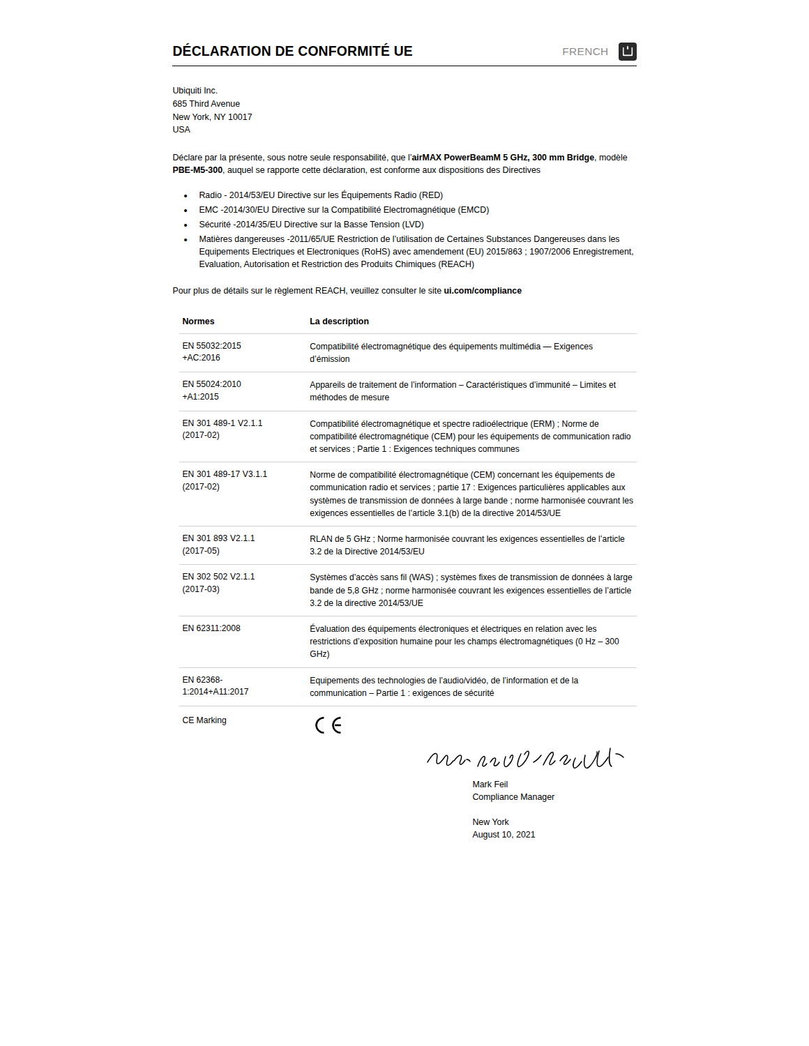Déclaration de conformité UE
French
Ubiquiti Inc.
685 Third Avenue
New York, NY 10017
USA
Déclare par la présente, sous notre seule responsabilité, que l’airMAX PowerBeamM 5 GHz, 300 mm Bridge, modèle PBE-M5-300, auquel se rapporte cette déclaration, est conforme aux dispositions des Directives
Radio - 2014/53/EU Directive sur les Équipements Radio (RED)
EMC -2014/30/EU Directive sur la Compatibilité Electromagnétique (EMCD)
Sécurité -2014/35/EU Directive sur la Basse Tension (LVD)
Matières dangereuses -2011/65/UE Restriction de l’utilisation de Certaines Substances Dangereuses dans les Equipements Electriques et Electroniques (RoHS) avec amendement (EU) 2015/863 ; 1907/2006 Enregistrement, Evaluation, Autorisation et Restriction des Produits Chimiques (REACH)
Pour plus de détails sur le règlement REACH, veuillez consulter le site ui.com/compliance
| Normes | La description |
| --- | --- |
| EN 55032:2015 +AC:2016 | Compatibilité électromagnétique des équipements multimédia — Exigences d’émission |
| EN 55024:2010 +A1:2015 | Appareils de traitement de l’information – Caractéristiques d’immunité – Limites et méthodes de mesure |
| EN 301 489-1 V2.1.1 (2017-02) | Compatibilité électromagnétique et spectre radioélectrique (ERM) ; Norme de compatibilité électromagnétique (CEM) pour les équipements de communication radio et services ; Partie 1 : Exigences techniques communes |
| EN 301 489-17 V3.1.1 (2017-02) | Norme de compatibilité électromagnétique (CEM) concernant les équipements de communication radio et services ; partie 17 : Exigences particulières applicables aux systèmes de transmission de données à large bande ; norme harmonisée couvrant les exigences essentielles de l’article 3.1(b) de la directive 2014/53/UE |
| EN 301 893 V2.1.1 (2017-05) | RLAN de 5 GHz ; Norme harmonisée couvrant les exigences essentielles de l’article 3.2 de la Directive 2014/53/EU |
| EN 302 502 V2.1.1 (2017-03) | Systèmes d’accès sans fil (WAS) ; systèmes fixes de transmission de données à large bande de 5,8 GHz ; norme harmonisée couvrant les exigences essentielles de l’article 3.2 de la directive 2014/53/UE |
| EN 62311:2008 | Évaluation des équipements électroniques et électriques en relation avec les restrictions d’exposition humaine pour les champs électromagnétiques (0 Hz – 300 GHz) |
| EN 62368- 1:2014+A11:2017 | Equipements des technologies de l’audio/vidéo, de l’information et de la communication – Partie 1 : exigences de sécurité |
| CE Marking | |
Mark Feil
Compliance Manager
New York
August 10, 2021